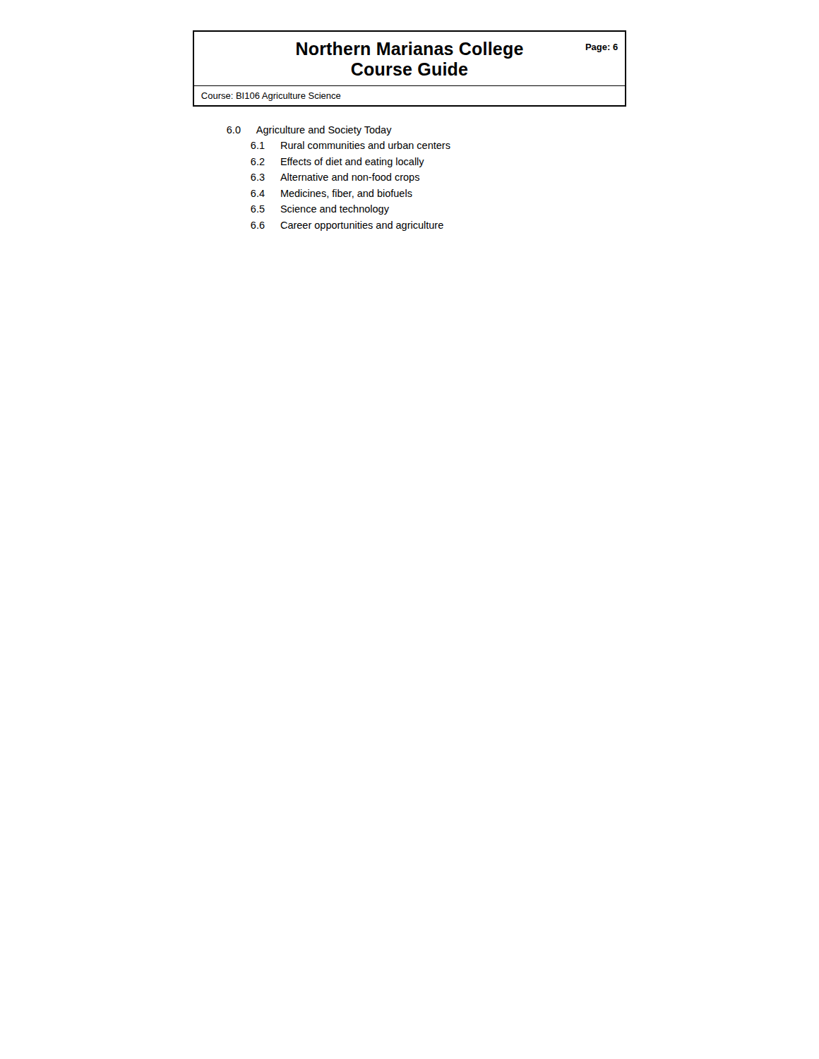Northern Marianas College
Course Guide
Page: 6
Course: BI106 Agriculture Science
6.0 Agriculture and Society Today
6.1 Rural communities and urban centers
6.2 Effects of diet and eating locally
6.3 Alternative and non-food crops
6.4 Medicines, fiber, and biofuels
6.5 Science and technology
6.6 Career opportunities and agriculture